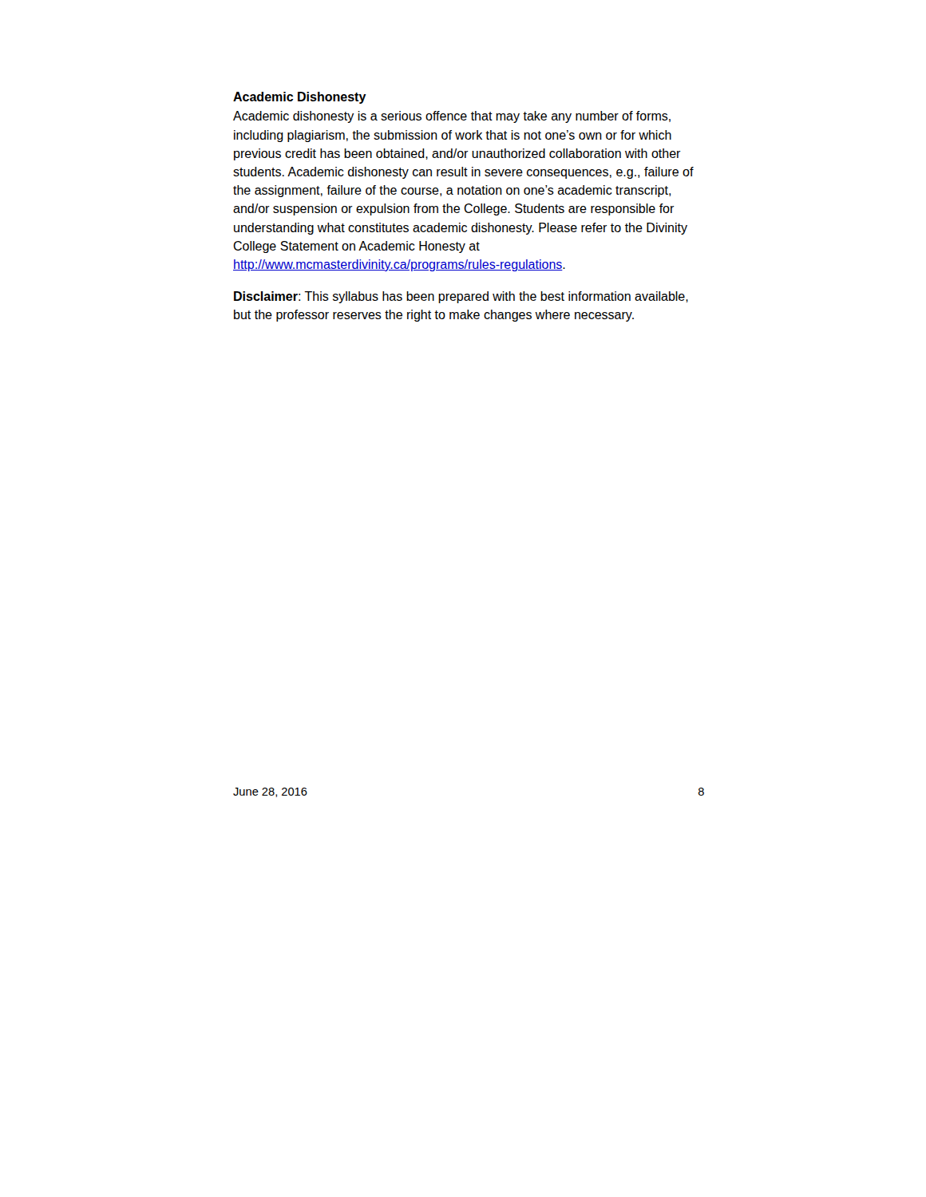Academic Dishonesty
Academic dishonesty is a serious offence that may take any number of forms, including plagiarism, the submission of work that is not one’s own or for which previous credit has been obtained, and/or unauthorized collaboration with other students. Academic dishonesty can result in severe consequences, e.g., failure of the assignment, failure of the course, a notation on one’s academic transcript, and/or suspension or expulsion from the College. Students are responsible for understanding what constitutes academic dishonesty. Please refer to the Divinity College Statement on Academic Honesty at http://www.mcmasterdivinity.ca/programs/rules-regulations.
Disclaimer: This syllabus has been prepared with the best information available, but the professor reserves the right to make changes where necessary.
June 28, 2016 8